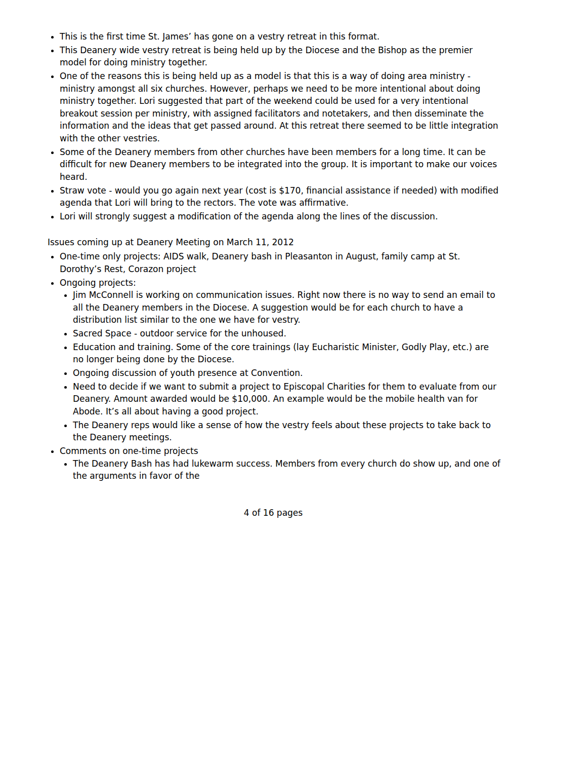This is the first time St. James’ has gone on a vestry retreat in this format.
This Deanery wide vestry retreat is being held up by the Diocese and the Bishop as the premier model for doing ministry together.
One of the reasons this is being held up as a model is that this is a way of doing area ministry - ministry amongst all six churches. However, perhaps we need to be more intentional about doing ministry together. Lori suggested that part of the weekend could be used for a very intentional breakout session per ministry, with assigned facilitators and notetakers, and then disseminate the information and the ideas that get passed around. At this retreat there seemed to be little integration with the other vestries.
Some of the Deanery members from other churches have been members for a long time. It can be difficult for new Deanery members to be integrated into the group. It is important to make our voices heard.
Straw vote - would you go again next year (cost is $170, financial assistance if needed) with modified agenda that Lori will bring to the rectors. The vote was affirmative.
Lori will strongly suggest a modification of the agenda along the lines of the discussion.
Issues coming up at Deanery Meeting on March 11, 2012
One-time only projects: AIDS walk, Deanery bash in Pleasanton in August, family camp at St. Dorothy’s Rest, Corazon project
Ongoing projects:
Jim McConnell is working on communication issues. Right now there is no way to send an email to all the Deanery members in the Diocese. A suggestion would be for each church to have a distribution list similar to the one we have for vestry.
Sacred Space - outdoor service for the unhoused.
Education and training. Some of the core trainings (lay Eucharistic Minister, Godly Play, etc.) are no longer being done by the Diocese.
Ongoing discussion of youth presence at Convention.
Need to decide if we want to submit a project to Episcopal Charities for them to evaluate from our Deanery. Amount awarded would be $10,000. An example would be the mobile health van for Abode. It’s all about having a good project.
The Deanery reps would like a sense of how the vestry feels about these projects to take back to the Deanery meetings.
Comments on one-time projects
The Deanery Bash has had lukewarm success. Members from every church do show up, and one of the arguments in favor of the
4 of 16 pages